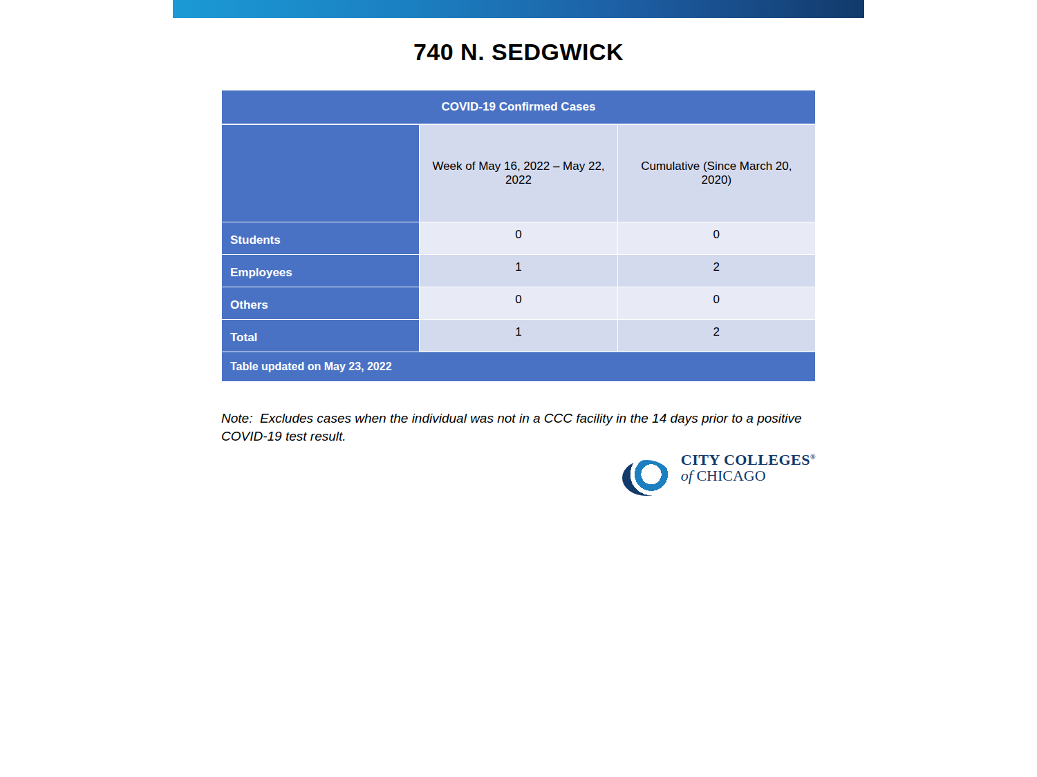740 N. SEDGWICK
COVID-19 Confirmed Cases
| | Week of May 16, 2022 – May 22, 2022 | Cumulative (Since March 20, 2020) |
| --- | --- | --- |
| Students | 0 | 0 |
| Employees | 1 | 2 |
| Others | 0 | 0 |
| Total | 1 | 2 |
| Table updated on May 23, 2022 |
Note: Excludes cases when the individual was not in a CCC facility in the 14 days prior to a positive COVID-19 test result.
CITY COLLEGES®
of CHICAGO